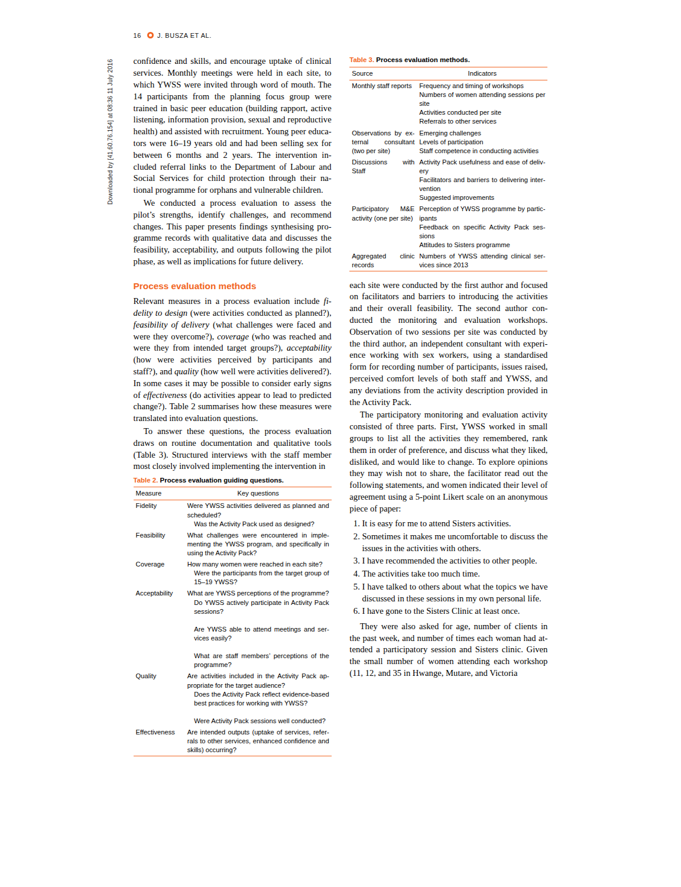Downloaded by [41.60.76.154] at 08:36 11 July 2016
16 J. BUSZA ET AL.
confidence and skills, and encourage uptake of clinical services. Monthly meetings were held in each site, to which YWSS were invited through word of mouth. The 14 participants from the planning focus group were trained in basic peer education (building rapport, active listening, information provision, sexual and reproductive health) and assisted with recruitment. Young peer educators were 16–19 years old and had been selling sex for between 6 months and 2 years. The intervention included referral links to the Department of Labour and Social Services for child protection through their national programme for orphans and vulnerable children.
We conducted a process evaluation to assess the pilot’s strengths, identify challenges, and recommend changes. This paper presents findings synthesising programme records with qualitative data and discusses the feasibility, acceptability, and outputs following the pilot phase, as well as implications for future delivery.
Process evaluation methods
Relevant measures in a process evaluation include fidelity to design (were activities conducted as planned?), feasibility of delivery (what challenges were faced and were they overcome?), coverage (who was reached and were they from intended target groups?), acceptability (how were activities perceived by participants and staff?), and quality (how well were activities delivered?). In some cases it may be possible to consider early signs of effectiveness (do activities appear to lead to predicted change?). Table 2 summarises how these measures were translated into evaluation questions.
To answer these questions, the process evaluation draws on routine documentation and qualitative tools (Table 3). Structured interviews with the staff member most closely involved implementing the intervention in
Table 2. Process evaluation guiding questions.
| Measure | Key questions |
| --- | --- |
| Fidelity | Were YWSS activities delivered as planned and scheduled? Was the Activity Pack used as designed? |
| Feasibility | What challenges were encountered in implementing the YWSS program, and specifically in using the Activity Pack? |
| Coverage | How many women were reached in each site? Were the participants from the target group of 15–19 YWSS? |
| Acceptability | What are YWSS perceptions of the programme? Do YWSS actively participate in Activity Pack sessions? Are YWSS able to attend meetings and services easily? What are staff members’ perceptions of the programme? |
| Quality | Are activities included in the Activity Pack appropriate for the target audience? Does the Activity Pack reflect evidence-based best practices for working with YWSS? Were Activity Pack sessions well conducted? |
| Effectiveness | Are intended outputs (uptake of services, referrals to other services, enhanced confidence and skills) occurring? |
Table 3. Process evaluation methods.
| Source | Indicators |
| --- | --- |
| Monthly staff reports | Frequency and timing of workshops Numbers of women attending sessions per site Activities conducted per site Referrals to other services |
| Observations by external consultant (two per site) | Emerging challenges Levels of participation Staff competence in conducting activities |
| Discussions with Staff | Activity Pack usefulness and ease of delivery Facilitators and barriers to delivering intervention Suggested improvements |
| Participatory M&E activity (one per site) | Perception of YWSS programme by participants Feedback on specific Activity Pack sessions Attitudes to Sisters programme |
| Aggregated clinic records | Numbers of YWSS attending clinical services since 2013 |
each site were conducted by the first author and focused on facilitators and barriers to introducing the activities and their overall feasibility. The second author conducted the monitoring and evaluation workshops. Observation of two sessions per site was conducted by the third author, an independent consultant with experience working with sex workers, using a standardised form for recording number of participants, issues raised, perceived comfort levels of both staff and YWSS, and any deviations from the activity description provided in the Activity Pack.
The participatory monitoring and evaluation activity consisted of three parts. First, YWSS worked in small groups to list all the activities they remembered, rank them in order of preference, and discuss what they liked, disliked, and would like to change. To explore opinions they may wish not to share, the facilitator read out the following statements, and women indicated their level of agreement using a 5-point Likert scale on an anonymous piece of paper:
It is easy for me to attend Sisters activities.
Sometimes it makes me uncomfortable to discuss the issues in the activities with others.
I have recommended the activities to other people.
The activities take too much time.
I have talked to others about what the topics we have discussed in these sessions in my own personal life.
I have gone to the Sisters Clinic at least once.
They were also asked for age, number of clients in the past week, and number of times each woman had attended a participatory session and Sisters clinic. Given the small number of women attending each workshop (11, 12, and 35 in Hwange, Mutare, and Victoria